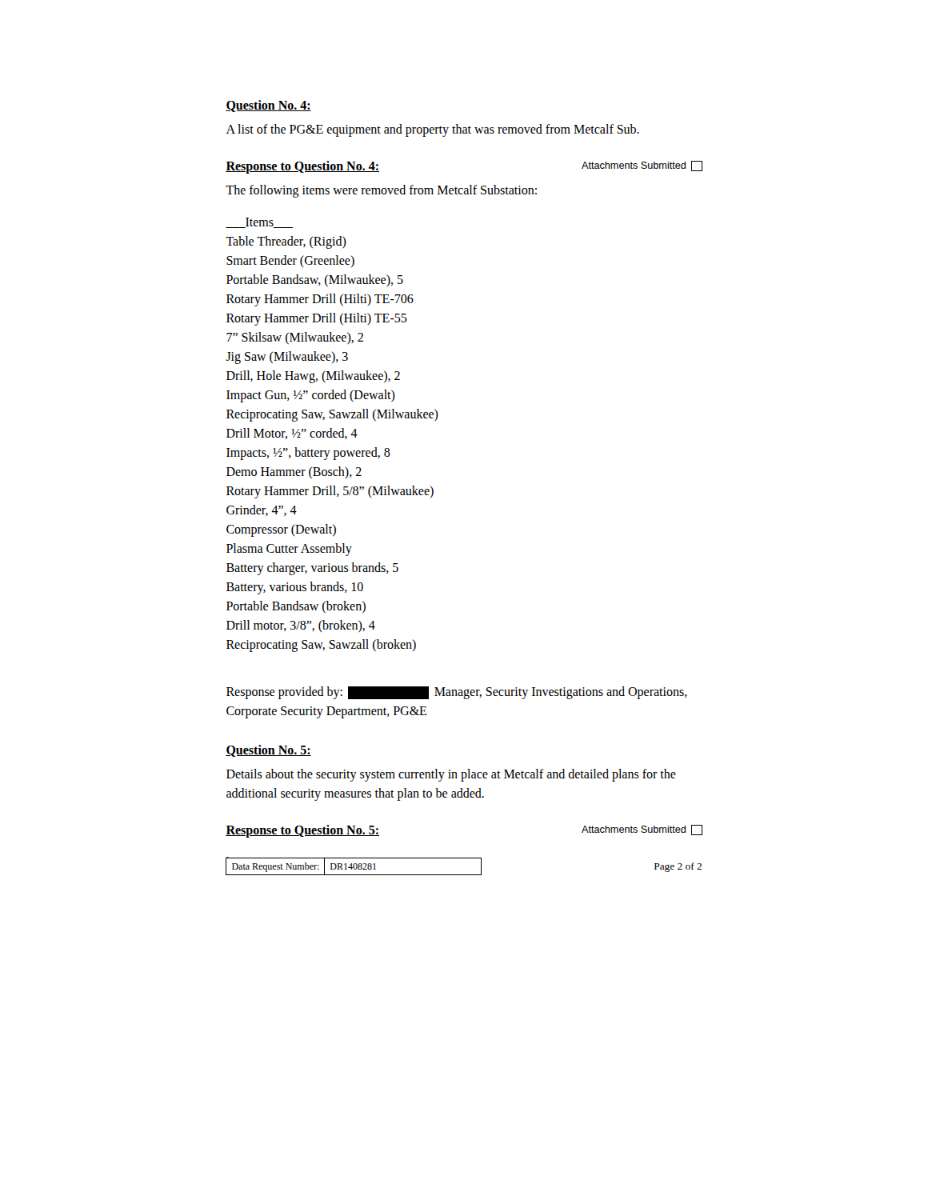Question No. 4:
A list of the PG&E equipment and property that was removed from Metcalf Sub.
Response to Question No. 4:
Attachments Submitted
The following items were removed from Metcalf Substation:
___Items___
Table Threader, (Rigid)
Smart Bender (Greenlee)
Portable Bandsaw, (Milwaukee), 5
Rotary Hammer Drill (Hilti) TE-706
Rotary Hammer Drill (Hilti) TE-55
7” Skilsaw (Milwaukee), 2
Jig Saw (Milwaukee), 3
Drill, Hole Hawg, (Milwaukee), 2
Impact Gun, ½” corded (Dewalt)
Reciprocating Saw, Sawzall (Milwaukee)
Drill Motor, ½” corded, 4
Impacts, ½”, battery powered, 8
Demo Hammer (Bosch), 2
Rotary Hammer Drill, 5/8” (Milwaukee)
Grinder, 4”, 4
Compressor (Dewalt)
Plasma Cutter Assembly
Battery charger, various brands, 5
Battery, various brands, 10
Portable Bandsaw (broken)
Drill motor, 3/8”, (broken), 4
Reciprocating Saw, Sawzall (broken)
Response provided by: Manager, Security Investigations and Operations, Corporate Security Department, PG&E
Question No. 5:
Details about the security system currently in place at Metcalf and detailed plans for the additional security measures that plan to be added.
Response to Question No. 5:
Attachments Submitted
.
Data Request Number:
DR1408281
Page 2 of 2